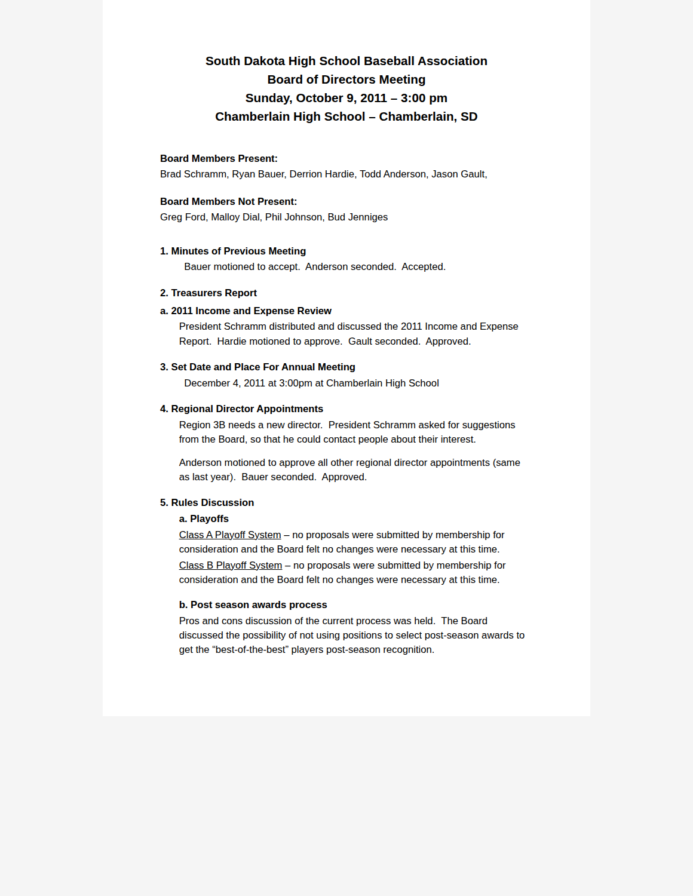South Dakota High School Baseball Association
Board of Directors Meeting
Sunday, October 9, 2011 – 3:00 pm
Chamberlain High School – Chamberlain, SD
Board Members Present:
Brad Schramm, Ryan Bauer, Derrion Hardie, Todd Anderson, Jason Gault,
Board Members Not Present:
Greg Ford, Malloy Dial, Phil Johnson, Bud Jenniges
1. Minutes of Previous Meeting
Bauer motioned to accept. Anderson seconded. Accepted.
2. Treasurers Report
a. 2011 Income and Expense Review
President Schramm distributed and discussed the 2011 Income and Expense Report. Hardie motioned to approve. Gault seconded. Approved.
3. Set Date and Place For Annual Meeting
December 4, 2011 at 3:00pm at Chamberlain High School
4. Regional Director Appointments
Region 3B needs a new director. President Schramm asked for suggestions from the Board, so that he could contact people about their interest.
Anderson motioned to approve all other regional director appointments (same as last year). Bauer seconded. Approved.
5. Rules Discussion
a. Playoffs
Class A Playoff System – no proposals were submitted by membership for consideration and the Board felt no changes were necessary at this time.
Class B Playoff System – no proposals were submitted by membership for consideration and the Board felt no changes were necessary at this time.
b. Post season awards process
Pros and cons discussion of the current process was held. The Board discussed the possibility of not using positions to select post-season awards to get the “best-of-the-best” players post-season recognition.